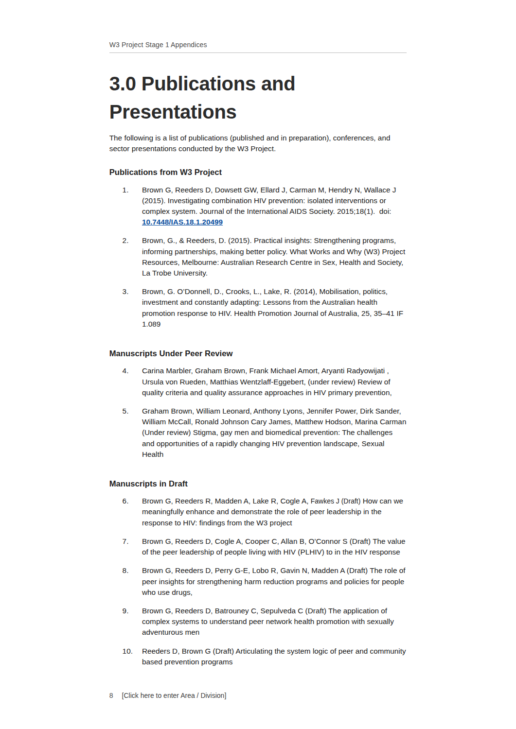W3 Project Stage 1 Appendices
3.0 Publications and Presentations
The following is a list of publications (published and in preparation), conferences, and sector presentations conducted by the W3 Project.
Publications from W3 Project
1. Brown G, Reeders D, Dowsett GW, Ellard J, Carman M, Hendry N, Wallace J (2015). Investigating combination HIV prevention: isolated interventions or complex system. Journal of the International AIDS Society. 2015;18(1). doi: 10.7448/IAS.18.1.20499
2. Brown, G., & Reeders, D. (2015). Practical insights: Strengthening programs, informing partnerships, making better policy. What Works and Why (W3) Project Resources, Melbourne: Australian Research Centre in Sex, Health and Society, La Trobe University.
3. Brown, G. O’Donnell, D., Crooks, L., Lake, R. (2014), Mobilisation, politics, investment and constantly adapting: Lessons from the Australian health promotion response to HIV. Health Promotion Journal of Australia, 25, 35–41 IF 1.089
Manuscripts Under Peer Review
4. Carina Marbler, Graham Brown, Frank Michael Amort, Aryanti Radyowijati , Ursula von Rueden, Matthias Wentzlaff-Eggebert, (under review) Review of quality criteria and quality assurance approaches in HIV primary prevention,
5. Graham Brown, William Leonard, Anthony Lyons, Jennifer Power, Dirk Sander, William McCall, Ronald Johnson Cary James, Matthew Hodson, Marina Carman (Under review) Stigma, gay men and biomedical prevention: The challenges and opportunities of a rapidly changing HIV prevention landscape, Sexual Health
Manuscripts in Draft
6. Brown G, Reeders R, Madden A, Lake R, Cogle A, Fawkes J (Draft) How can we meaningfully enhance and demonstrate the role of peer leadership in the response to HIV: findings from the W3 project
7. Brown G, Reeders D, Cogle A, Cooper C, Allan B, O’Connor S (Draft) The value of the peer leadership of people living with HIV (PLHIV) to in the HIV response
8. Brown G, Reeders D, Perry G-E, Lobo R, Gavin N, Madden A (Draft) The role of peer insights for strengthening harm reduction programs and policies for people who use drugs,
9. Brown G, Reeders D, Batrouney C, Sepulveda C (Draft) The application of complex systems to understand peer network health promotion with sexually adventurous men
10. Reeders D, Brown G (Draft) Articulating the system logic of peer and community based prevention programs
8[Click here to enter Area / Division]